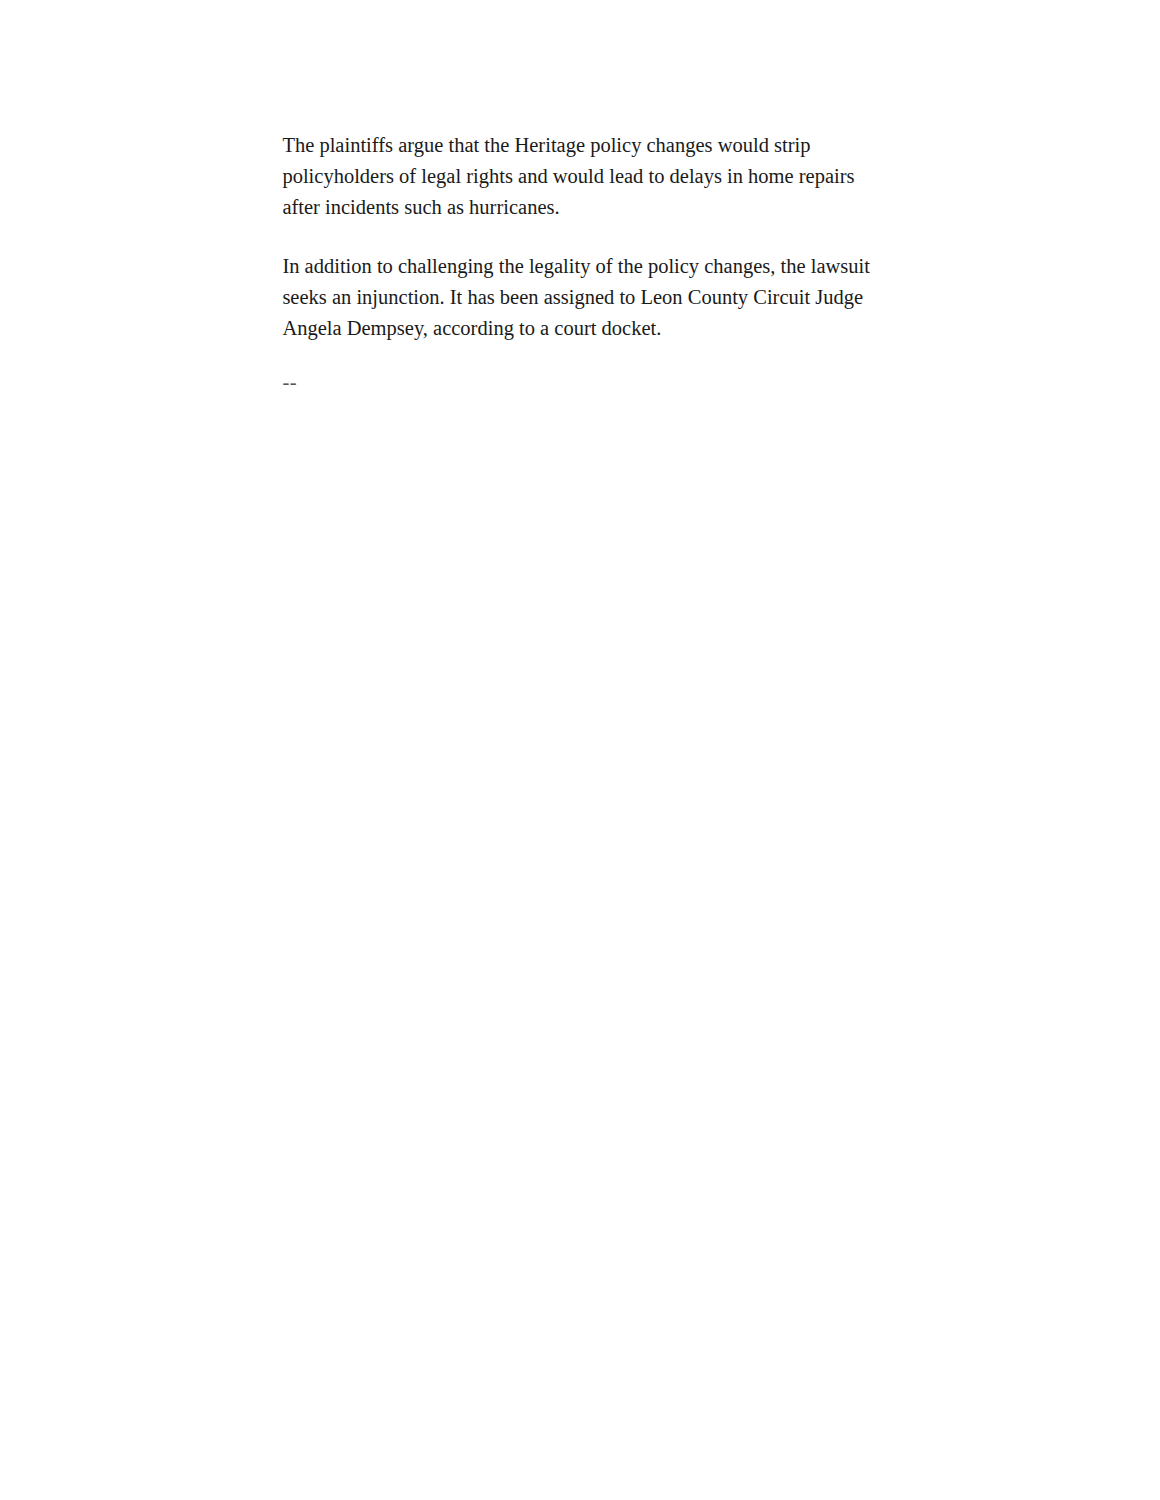The plaintiffs argue that the Heritage policy changes would strip policyholders of legal rights and would lead to delays in home repairs after incidents such as hurricanes.
In addition to challenging the legality of the policy changes, the lawsuit seeks an injunction. It has been assigned to Leon County Circuit Judge Angela Dempsey, according to a court docket.
--